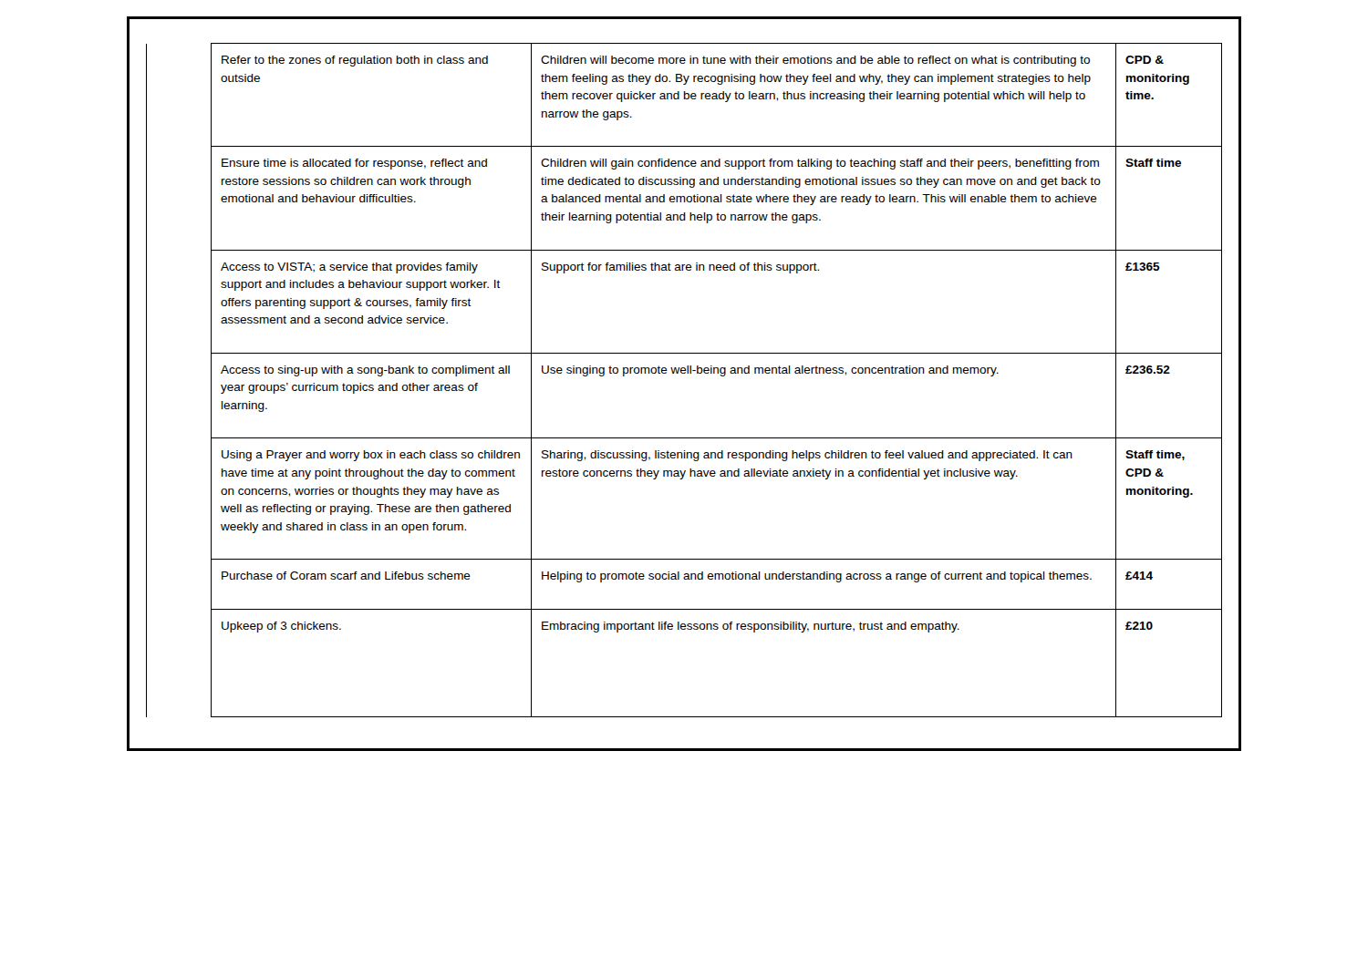| | Refer to the zones of regulation both in class and outside | Children will become more in tune with their emotions and be able to reflect on what is contributing to them feeling as they do. By recognising how they feel and why, they can implement strategies to help them recover quicker and be ready to learn, thus increasing their learning potential which will help to narrow the gaps. | CPD & monitoring time. |
| | Ensure time is allocated for response, reflect and restore sessions so children can work through emotional and behaviour difficulties. | Children will gain confidence and support from talking to teaching staff and their peers, benefitting from time dedicated to discussing and understanding emotional issues so they can move on and get back to a balanced mental and emotional state where they are ready to learn. This will enable them to achieve their learning potential and help to narrow the gaps. | Staff time |
| | Access to VISTA; a service that provides family support and includes a behaviour support worker. It offers parenting support & courses, family first assessment and a second advice service. | Support for families that are in need of this support. | £1365 |
| | Access to sing-up with a song-bank to compliment all year groups’ curricum topics and other areas of learning. | Use singing to promote well-being and mental alertness, concentration and memory. | £236.52 |
| | Using a Prayer and worry box in each class so children have time at any point throughout the day to comment on concerns, worries or thoughts they may have as well as reflecting or praying. These are then gathered weekly and shared in class in an open forum. | Sharing, discussing, listening and responding helps children to feel valued and appreciated. It can restore concerns they may have and alleviate anxiety in a confidential yet inclusive way. | Staff time, CPD & monitoring. |
| | Purchase of Coram scarf and Lifebus scheme | Helping to promote social and emotional understanding across a range of current and topical themes. | £414 |
| | Upkeep of 3 chickens. | Embracing important life lessons of responsibility, nurture, trust and empathy. | £210 |